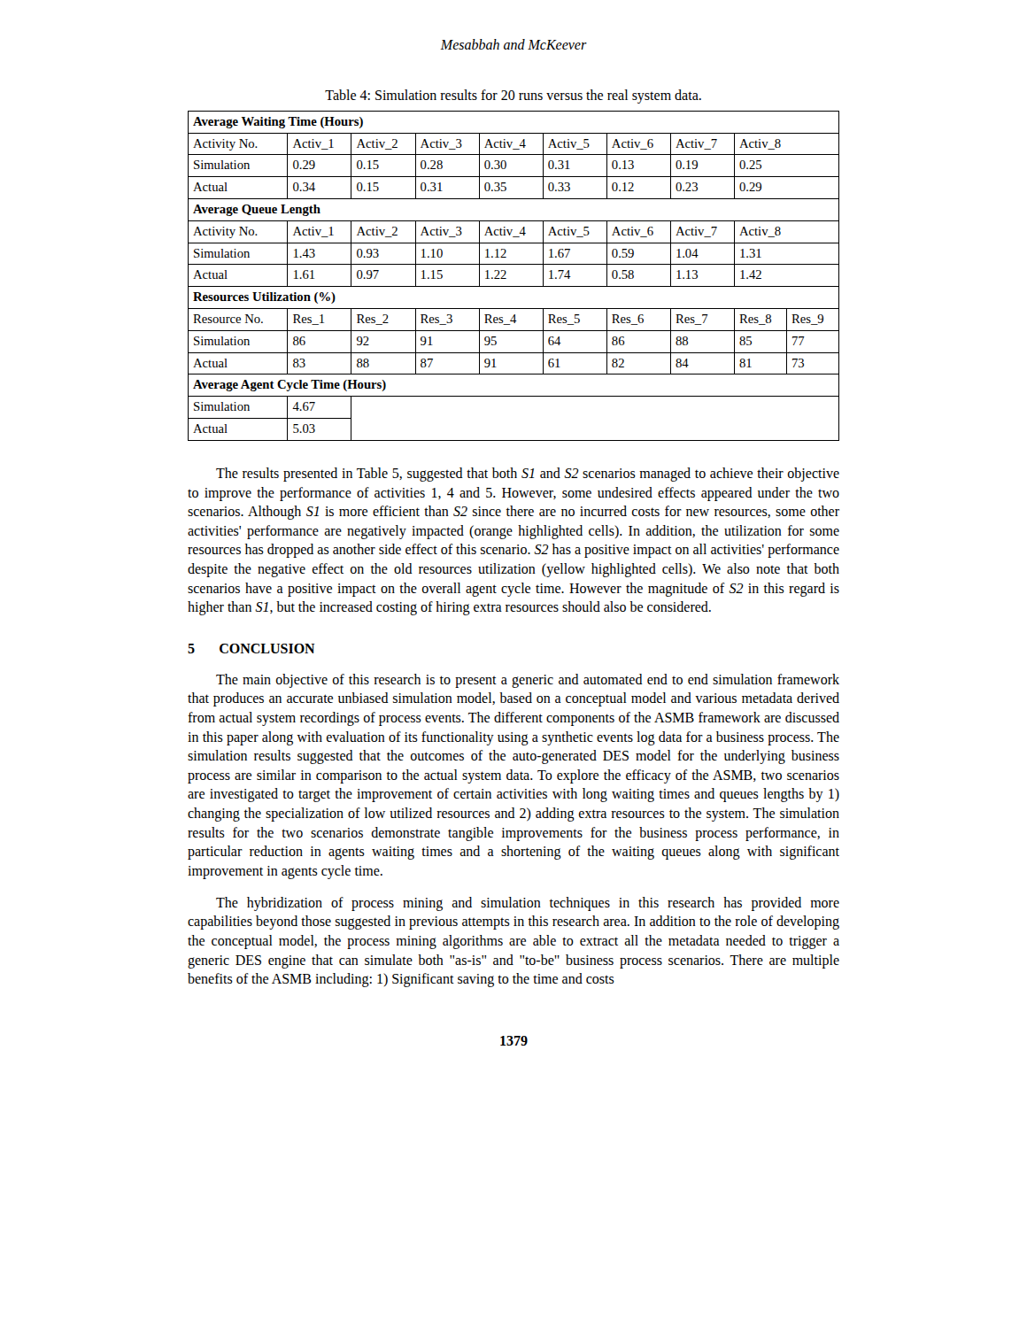Mesabbah and McKeever
Table 4: Simulation results for 20 runs versus the real system data.
| Average Waiting Time (Hours) |
| Activity No. | Activ_1 | Activ_2 | Activ_3 | Activ_4 | Activ_5 | Activ_6 | Activ_7 | Activ_8 |
| Simulation | 0.29 | 0.15 | 0.28 | 0.30 | 0.31 | 0.13 | 0.19 | 0.25 |
| Actual | 0.34 | 0.15 | 0.31 | 0.35 | 0.33 | 0.12 | 0.23 | 0.29 |
| Average Queue Length |
| Activity No. | Activ_1 | Activ_2 | Activ_3 | Activ_4 | Activ_5 | Activ_6 | Activ_7 | Activ_8 |
| Simulation | 1.43 | 0.93 | 1.10 | 1.12 | 1.67 | 0.59 | 1.04 | 1.31 |
| Actual | 1.61 | 0.97 | 1.15 | 1.22 | 1.74 | 0.58 | 1.13 | 1.42 |
| Resources Utilization (%) |
| Resource No. | Res_1 | Res_2 | Res_3 | Res_4 | Res_5 | Res_6 | Res_7 | Res_8 | Res_9 |
| Simulation | 86 | 92 | 91 | 95 | 64 | 86 | 88 | 85 | 77 |
| Actual | 83 | 88 | 87 | 91 | 61 | 82 | 84 | 81 | 73 |
| Average Agent Cycle Time (Hours) |
| Simulation | 4.67 | |
| Actual | 5.03 | |
The results presented in Table 5, suggested that both S1 and S2 scenarios managed to achieve their objective to improve the performance of activities 1, 4 and 5. However, some undesired effects appeared under the two scenarios. Although S1 is more efficient than S2 since there are no incurred costs for new resources, some other activities' performance are negatively impacted (orange highlighted cells). In addition, the utilization for some resources has dropped as another side effect of this scenario. S2 has a positive impact on all activities' performance despite the negative effect on the old resources utilization (yellow highlighted cells). We also note that both scenarios have a positive impact on the overall agent cycle time. However the magnitude of S2 in this regard is higher than S1, but the increased costing of hiring extra resources should also be considered.
5 CONCLUSION
The main objective of this research is to present a generic and automated end to end simulation framework that produces an accurate unbiased simulation model, based on a conceptual model and various metadata derived from actual system recordings of process events. The different components of the ASMB framework are discussed in this paper along with evaluation of its functionality using a synthetic events log data for a business process. The simulation results suggested that the outcomes of the auto-generated DES model for the underlying business process are similar in comparison to the actual system data. To explore the efficacy of the ASMB, two scenarios are investigated to target the improvement of certain activities with long waiting times and queues lengths by 1) changing the specialization of low utilized resources and 2) adding extra resources to the system. The simulation results for the two scenarios demonstrate tangible improvements for the business process performance, in particular reduction in agents waiting times and a shortening of the waiting queues along with significant improvement in agents cycle time.
The hybridization of process mining and simulation techniques in this research has provided more capabilities beyond those suggested in previous attempts in this research area. In addition to the role of developing the conceptual model, the process mining algorithms are able to extract all the metadata needed to trigger a generic DES engine that can simulate both "as-is" and "to-be" business process scenarios. There are multiple benefits of the ASMB including: 1) Significant saving to the time and costs
1379